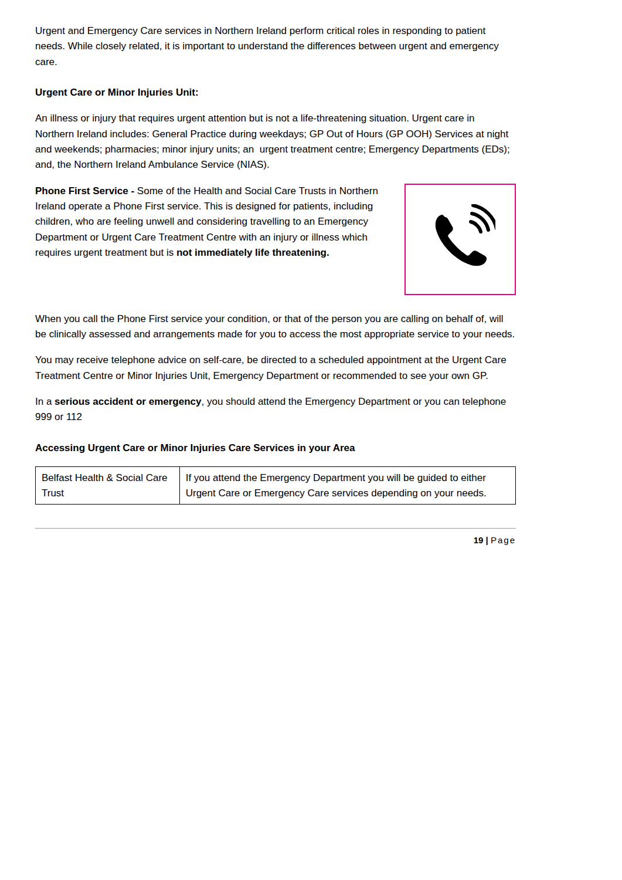Urgent and Emergency Care services in Northern Ireland perform critical roles in responding to patient needs. While closely related, it is important to understand the differences between urgent and emergency care.
Urgent Care or Minor Injuries Unit:
An illness or injury that requires urgent attention but is not a life-threatening situation. Urgent care in Northern Ireland includes: General Practice during weekdays; GP Out of Hours (GP OOH) Services at night and weekends; pharmacies; minor injury units; an urgent treatment centre; Emergency Departments (EDs); and, the Northern Ireland Ambulance Service (NIAS).
Phone First Service - Some of the Health and Social Care Trusts in Northern Ireland operate a Phone First service. This is designed for patients, including children, who are feeling unwell and considering travelling to an Emergency Department or Urgent Care Treatment Centre with an injury or illness which requires urgent treatment but is not immediately life threatening.
When you call the Phone First service your condition, or that of the person you are calling on behalf of, will be clinically assessed and arrangements made for you to access the most appropriate service to your needs.
You may receive telephone advice on self-care, be directed to a scheduled appointment at the Urgent Care Treatment Centre or Minor Injuries Unit, Emergency Department or recommended to see your own GP.
In a serious accident or emergency, you should attend the Emergency Department or you can telephone 999 or 112
Accessing Urgent Care or Minor Injuries Care Services in your Area
| Belfast Health & Social Care Trust | If you attend the Emergency Department you will be guided to either Urgent Care or Emergency Care services depending on your needs. |
19 | Page